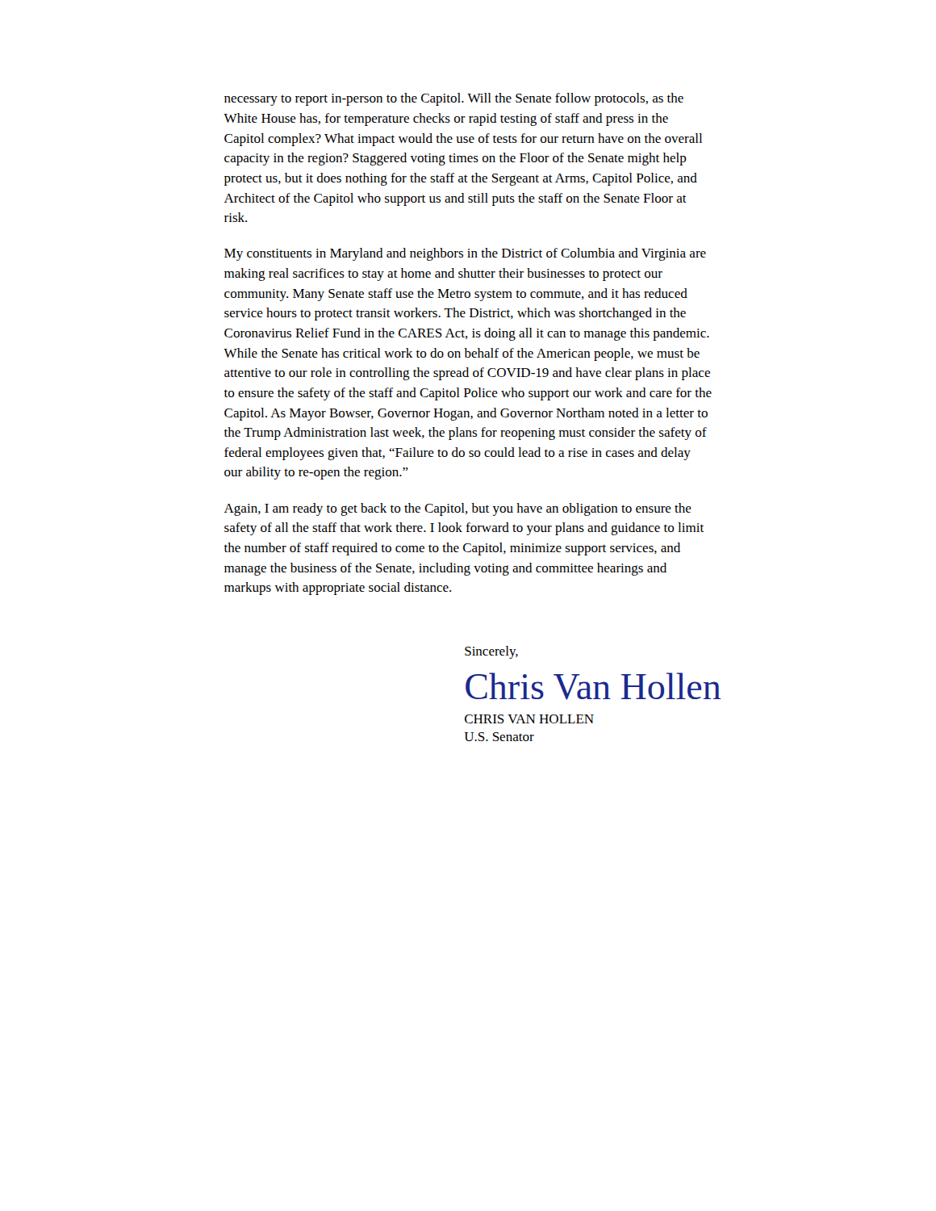necessary to report in-person to the Capitol. Will the Senate follow protocols, as the White House has, for temperature checks or rapid testing of staff and press in the Capitol complex? What impact would the use of tests for our return have on the overall capacity in the region? Staggered voting times on the Floor of the Senate might help protect us, but it does nothing for the staff at the Sergeant at Arms, Capitol Police, and Architect of the Capitol who support us and still puts the staff on the Senate Floor at risk.
My constituents in Maryland and neighbors in the District of Columbia and Virginia are making real sacrifices to stay at home and shutter their businesses to protect our community. Many Senate staff use the Metro system to commute, and it has reduced service hours to protect transit workers. The District, which was shortchanged in the Coronavirus Relief Fund in the CARES Act, is doing all it can to manage this pandemic. While the Senate has critical work to do on behalf of the American people, we must be attentive to our role in controlling the spread of COVID-19 and have clear plans in place to ensure the safety of the staff and Capitol Police who support our work and care for the Capitol. As Mayor Bowser, Governor Hogan, and Governor Northam noted in a letter to the Trump Administration last week, the plans for reopening must consider the safety of federal employees given that, “Failure to do so could lead to a rise in cases and delay our ability to re-open the region.”
Again, I am ready to get back to the Capitol, but you have an obligation to ensure the safety of all the staff that work there. I look forward to your plans and guidance to limit the number of staff required to come to the Capitol, minimize support services, and manage the business of the Senate, including voting and committee hearings and markups with appropriate social distance.
Sincerely,
Chris Van Hollen
CHRIS VAN HOLLEN
U.S. Senator